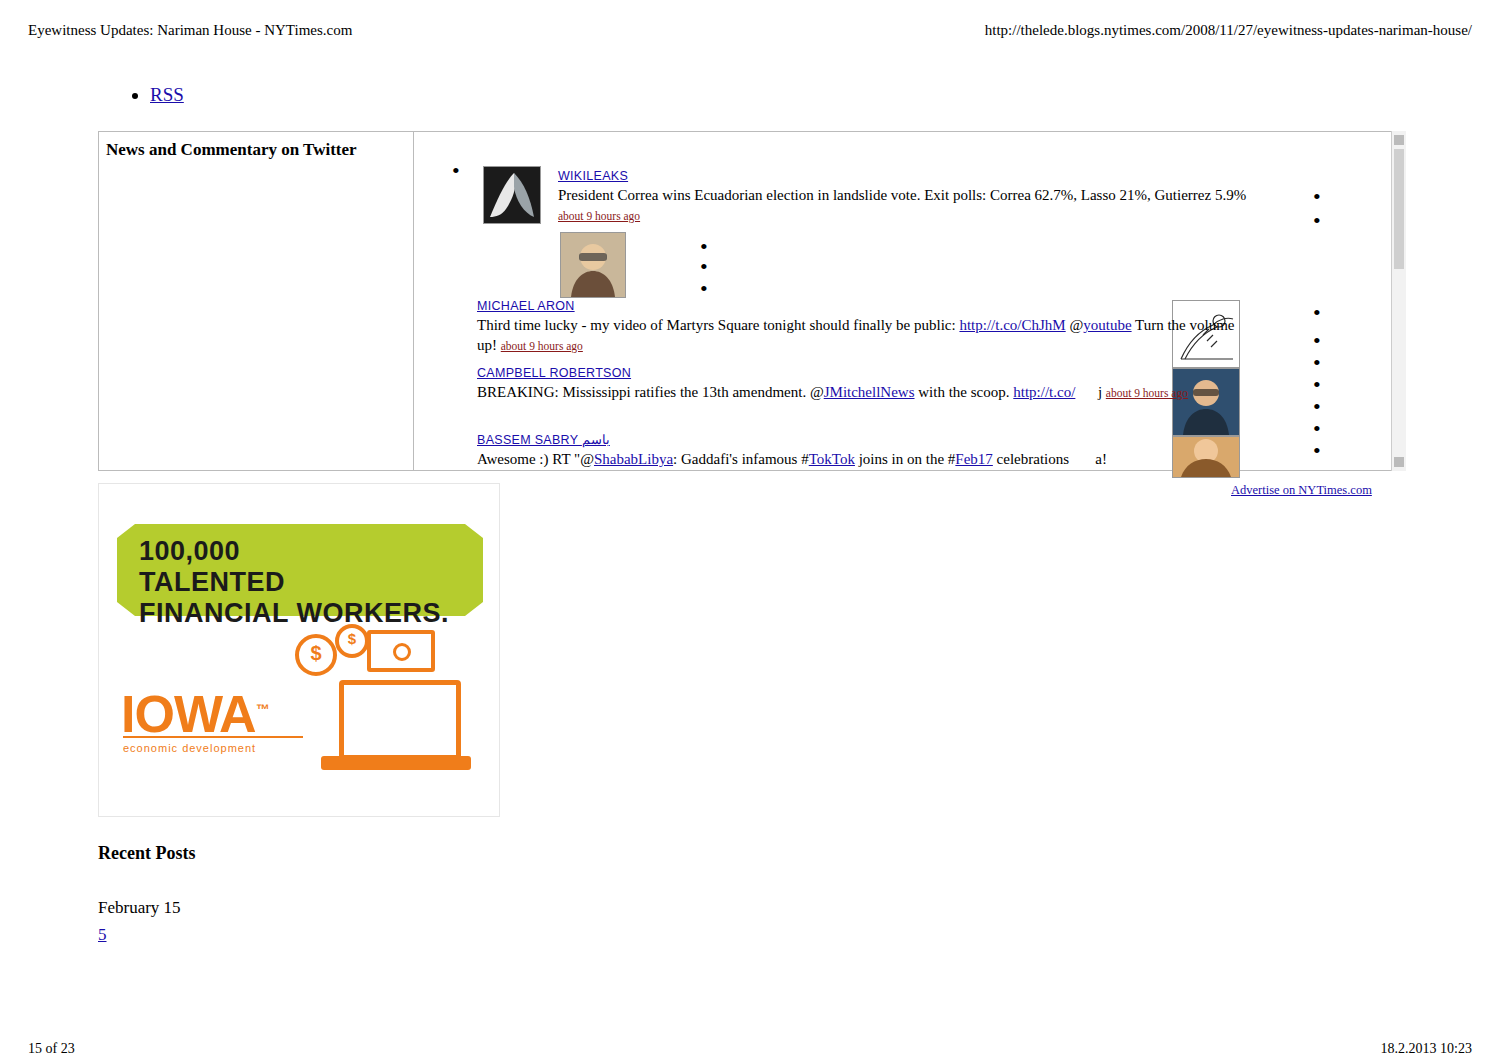Eyewitness Updates: Nariman House - NYTimes.com
http://thelede.blogs.nytimes.com/2008/11/27/eyewitness-updates-nariman-house/
RSS
News and Commentary on Twitter
•
•
•
•
•
•
•
•
•
•
•
•
•
WIKILEAKS President Correa wins Ecuadorian election in landslide vote. Exit polls: Correa 62.7%, Lasso 21%, Gutierrez 5.9% about 9 hours ago
MICHAEL ARON Third time lucky - my video of Martyrs Square tonight should finally be public: http://t.co/ChJhM @youtube Turn the volume up! about 9 hours ago
CAMPBELL ROBERTSON BREAKING: Mississippi ratifies the 13th amendment. @JMitchellNews with the scoop. http://t.co/ j about 9 hours ago
BASSEM SABRY باسم Awesome :) RT "@ShababLibya: Gaddafi's infamous #TokTok joins in on the #Feb17 celebrations a!
Advertise on NYTimes.com
100,000
TALENTED
FINANCIAL WORKERS.
$
$
IOWA™
economic development
Recent Posts
February 15
5
15 of 23
18.2.2013 10:23